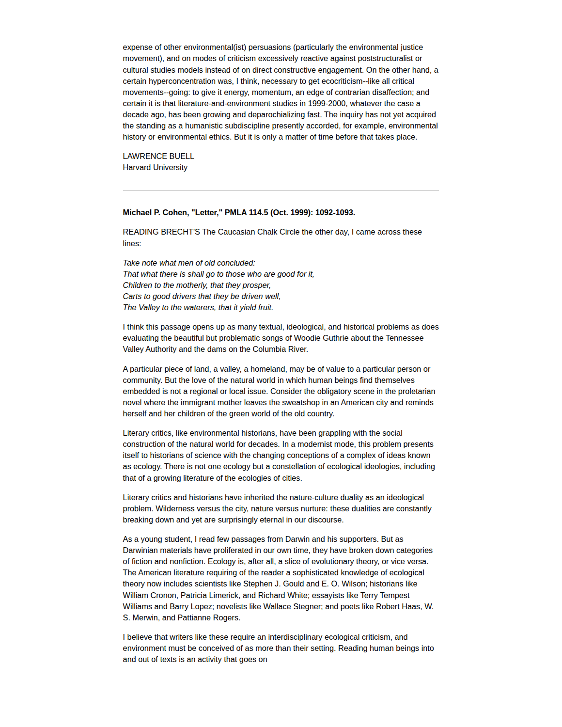expense of other environmental(ist) persuasions (particularly the environmental justice movement), and on modes of criticism excessively reactive against poststructuralist or cultural studies models instead of on direct constructive engagement. On the other hand, a certain hyperconcentration was, I think, necessary to get ecocriticism--like all critical movements--going: to give it energy, momentum, an edge of contrarian disaffection; and certain it is that literature-and-environment studies in 1999-2000, whatever the case a decade ago, has been growing and deparochializing fast. The inquiry has not yet acquired the standing as a humanistic subdiscipline presently accorded, for example, environmental history or environmental ethics. But it is only a matter of time before that takes place.
LAWRENCE BUELL
Harvard University
Michael P. Cohen, "Letter," PMLA 114.5 (Oct. 1999): 1092-1093.
READING BRECHT'S The Caucasian Chalk Circle the other day, I came across these lines:
Take note what men of old concluded: That what there is shall go to those who are good for it, Children to the motherly, that they prosper, Carts to good drivers that they be driven well, The Valley to the waterers, that it yield fruit.
I think this passage opens up as many textual, ideological, and historical problems as does evaluating the beautiful but problematic songs of Woodie Guthrie about the Tennessee Valley Authority and the dams on the Columbia River.
A particular piece of land, a valley, a homeland, may be of value to a particular person or community. But the love of the natural world in which human beings find themselves embedded is not a regional or local issue. Consider the obligatory scene in the proletarian novel where the immigrant mother leaves the sweatshop in an American city and reminds herself and her children of the green world of the old country.
Literary critics, like environmental historians, have been grappling with the social construction of the natural world for decades. In a modernist mode, this problem presents itself to historians of science with the changing conceptions of a complex of ideas known as ecology. There is not one ecology but a constellation of ecological ideologies, including that of a growing literature of the ecologies of cities.
Literary critics and historians have inherited the nature-culture duality as an ideological problem. Wilderness versus the city, nature versus nurture: these dualities are constantly breaking down and yet are surprisingly eternal in our discourse.
As a young student, I read few passages from Darwin and his supporters. But as Darwinian materials have proliferated in our own time, they have broken down categories of fiction and nonfiction. Ecology is, after all, a slice of evolutionary theory, or vice versa. The American literature requiring of the reader a sophisticated knowledge of ecological theory now includes scientists like Stephen J. Gould and E. O. Wilson; historians like William Cronon, Patricia Limerick, and Richard White; essayists like Terry Tempest Williams and Barry Lopez; novelists like Wallace Stegner; and poets like Robert Haas, W. S. Merwin, and Pattianne Rogers.
I believe that writers like these require an interdisciplinary ecological criticism, and environment must be conceived of as more than their setting. Reading human beings into and out of texts is an activity that goes on